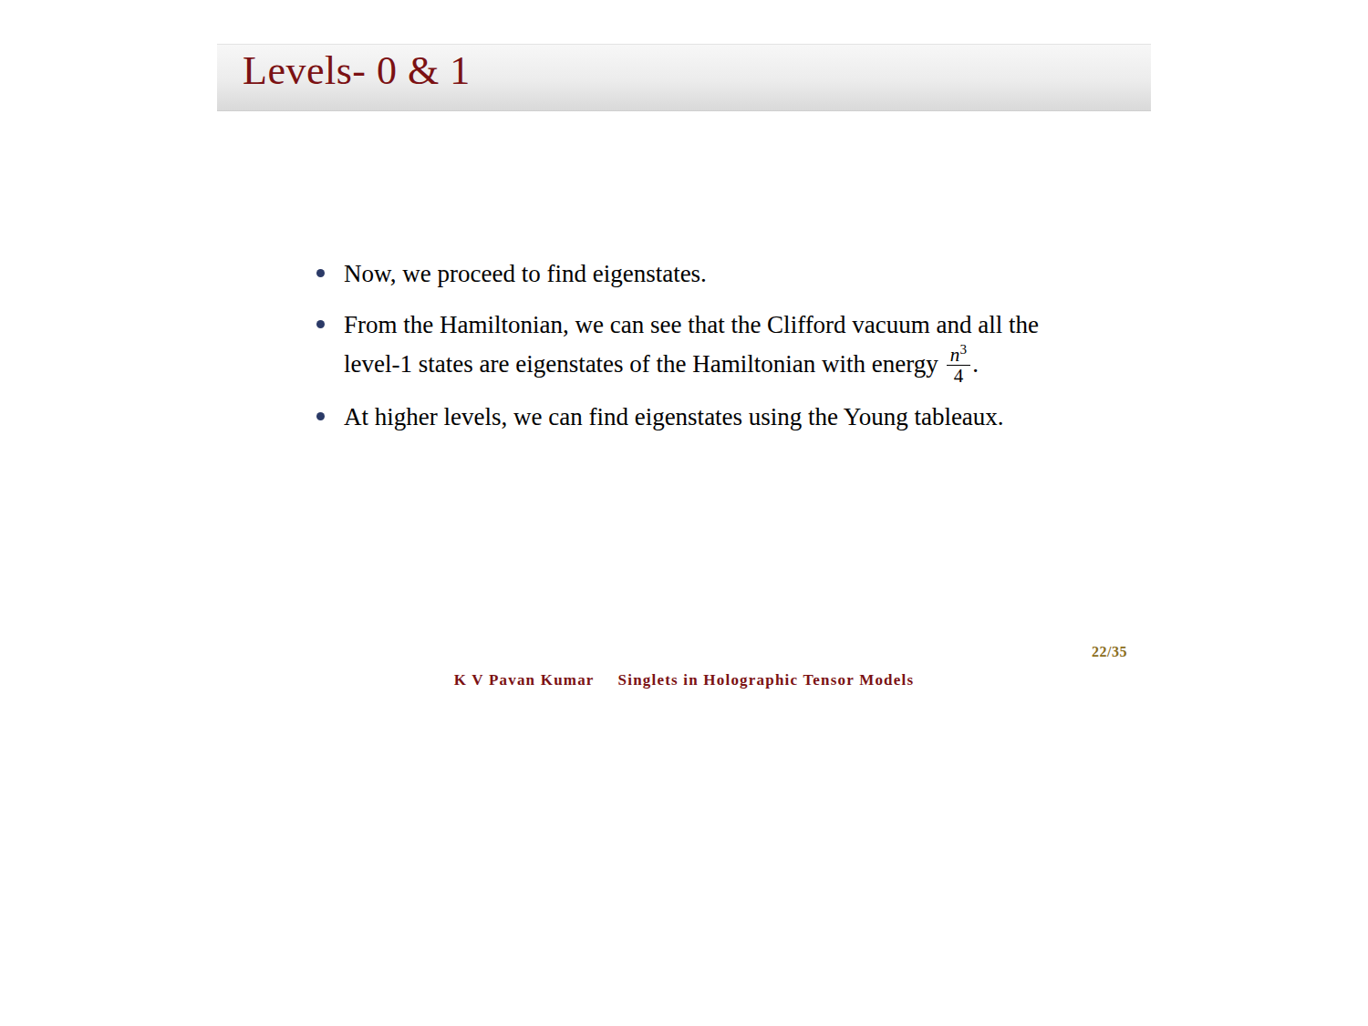Levels- 0 & 1
Now, we proceed to find eigenstates.
From the Hamiltonian, we can see that the Clifford vacuum and all the level-1 states are eigenstates of the Hamiltonian with energy n34.
At higher levels, we can find eigenstates using the Young tableaux.
22/35
K V Pavan Kumar Singlets in Holographic Tensor Models